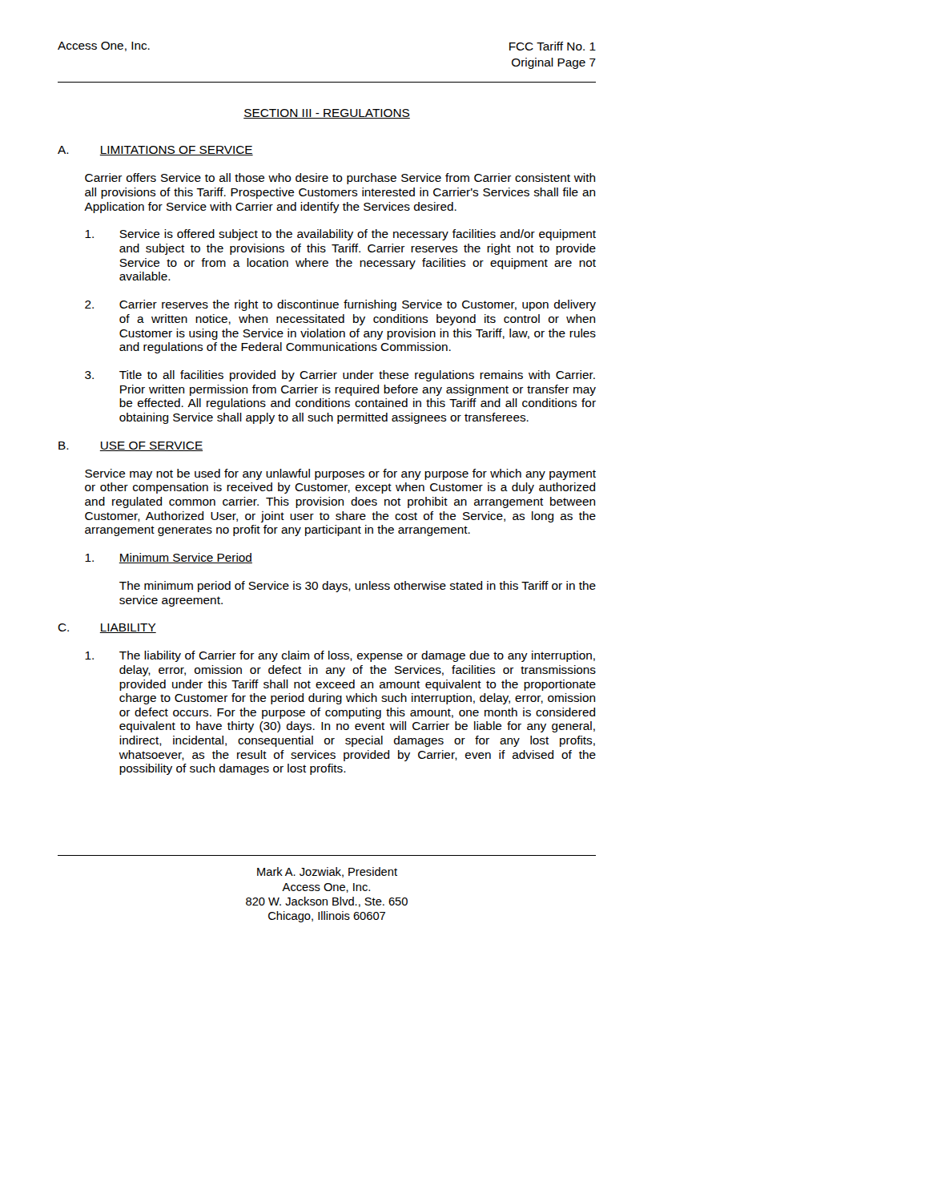Access One, Inc.
FCC Tariff No. 1
Original Page 7
SECTION III - REGULATIONS
A.
LIMITATIONS OF SERVICE
Carrier offers Service to all those who desire to purchase Service from Carrier consistent with all provisions of this Tariff. Prospective Customers interested in Carrier's Services shall file an Application for Service with Carrier and identify the Services desired.
1.
Service is offered subject to the availability of the necessary facilities and/or equipment and subject to the provisions of this Tariff. Carrier reserves the right not to provide Service to or from a location where the necessary facilities or equipment are not available.
2.
Carrier reserves the right to discontinue furnishing Service to Customer, upon delivery of a written notice, when necessitated by conditions beyond its control or when Customer is using the Service in violation of any provision in this Tariff, law, or the rules and regulations of the Federal Communications Commission.
3.
Title to all facilities provided by Carrier under these regulations remains with Carrier. Prior written permission from Carrier is required before any assignment or transfer may be effected. All regulations and conditions contained in this Tariff and all conditions for obtaining Service shall apply to all such permitted assignees or transferees.
B.
USE OF SERVICE
Service may not be used for any unlawful purposes or for any purpose for which any payment or other compensation is received by Customer, except when Customer is a duly authorized and regulated common carrier. This provision does not prohibit an arrangement between Customer, Authorized User, or joint user to share the cost of the Service, as long as the arrangement generates no profit for any participant in the arrangement.
1.
Minimum Service Period
The minimum period of Service is 30 days, unless otherwise stated in this Tariff or in the service agreement.
C.
LIABILITY
1.
The liability of Carrier for any claim of loss, expense or damage due to any interruption, delay, error, omission or defect in any of the Services, facilities or transmissions provided under this Tariff shall not exceed an amount equivalent to the proportionate charge to Customer for the period during which such interruption, delay, error, omission or defect occurs. For the purpose of computing this amount, one month is considered equivalent to have thirty (30) days. In no event will Carrier be liable for any general, indirect, incidental, consequential or special damages or for any lost profits, whatsoever, as the result of services provided by Carrier, even if advised of the possibility of such damages or lost profits.
Mark A. Jozwiak, President
Access One, Inc.
820 W. Jackson Blvd., Ste. 650
Chicago, Illinois 60607